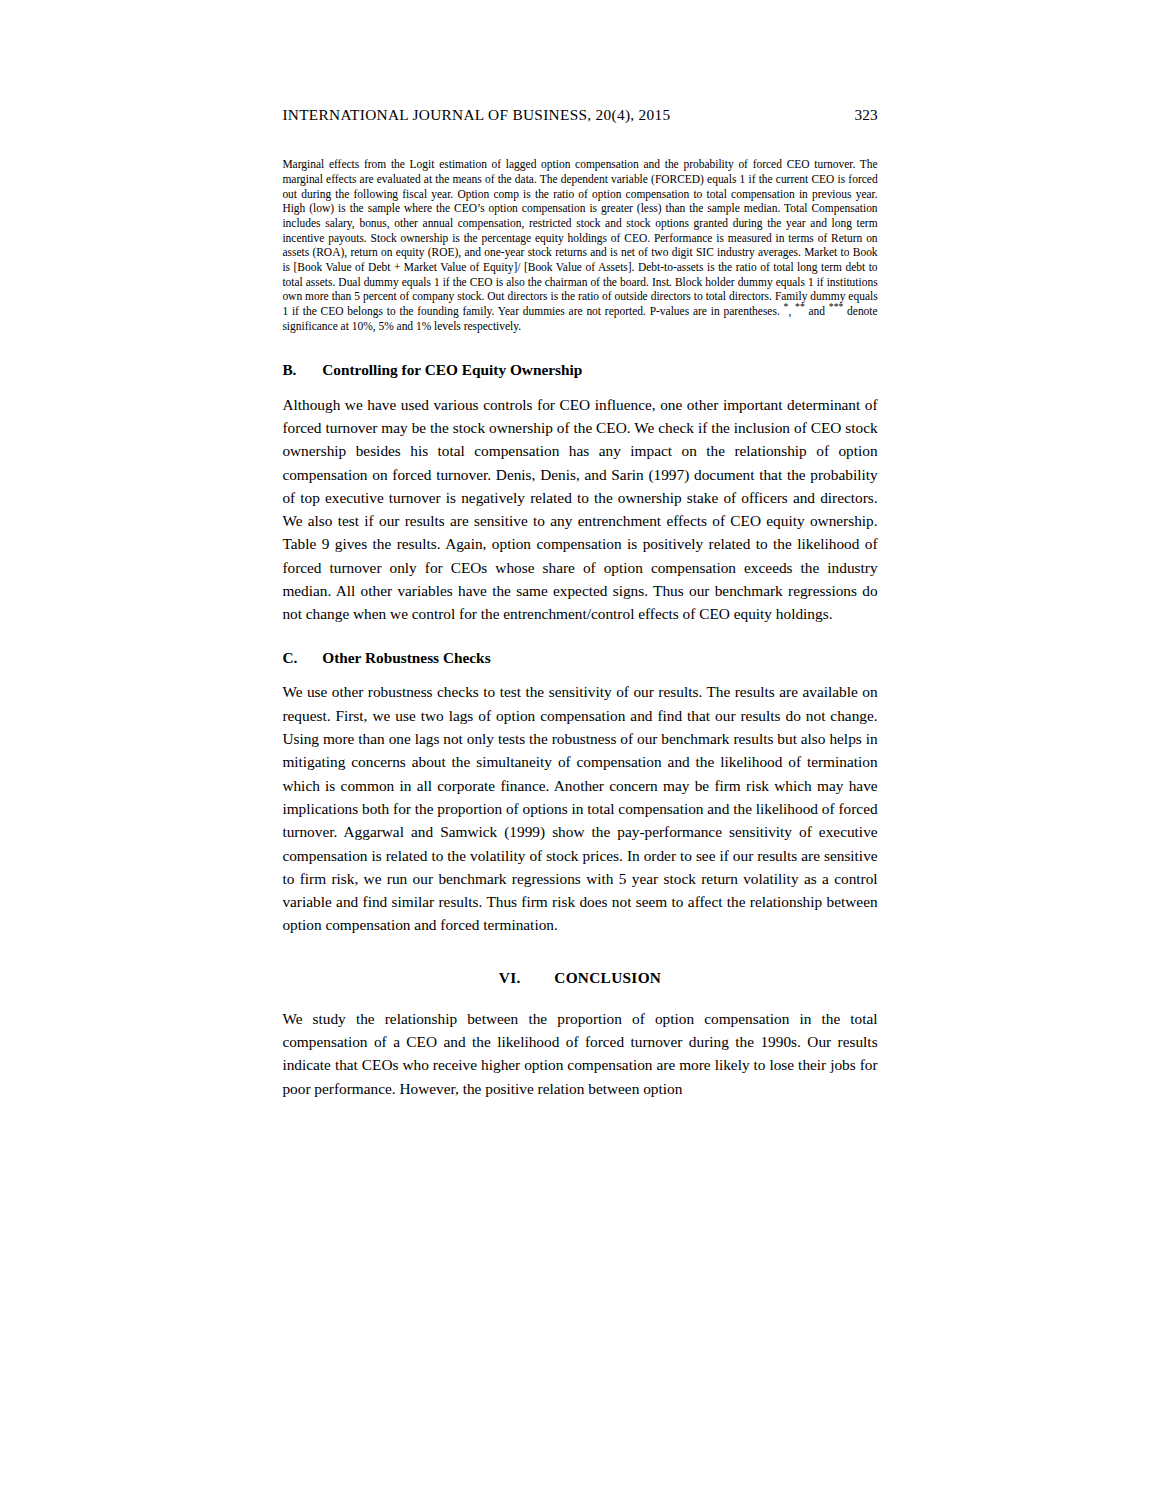INTERNATIONAL JOURNAL OF BUSINESS, 20(4), 2015 323
Marginal effects from the Logit estimation of lagged option compensation and the probability of forced CEO turnover. The marginal effects are evaluated at the means of the data. The dependent variable (FORCED) equals 1 if the current CEO is forced out during the following fiscal year. Option comp is the ratio of option compensation to total compensation in previous year. High (low) is the sample where the CEO’s option compensation is greater (less) than the sample median. Total Compensation includes salary, bonus, other annual compensation, restricted stock and stock options granted during the year and long term incentive payouts. Stock ownership is the percentage equity holdings of CEO. Performance is measured in terms of Return on assets (ROA), return on equity (ROE), and one-year stock returns and is net of two digit SIC industry averages. Market to Book is [Book Value of Debt + Market Value of Equity]/ [Book Value of Assets]. Debt-to-assets is the ratio of total long term debt to total assets. Dual dummy equals 1 if the CEO is also the chairman of the board. Inst. Block holder dummy equals 1 if institutions own more than 5 percent of company stock. Out directors is the ratio of outside directors to total directors. Family dummy equals 1 if the CEO belongs to the founding family. Year dummies are not reported. P-values are in parentheses. *, ** and *** denote significance at 10%, 5% and 1% levels respectively.
B. Controlling for CEO Equity Ownership
Although we have used various controls for CEO influence, one other important determinant of forced turnover may be the stock ownership of the CEO. We check if the inclusion of CEO stock ownership besides his total compensation has any impact on the relationship of option compensation on forced turnover. Denis, Denis, and Sarin (1997) document that the probability of top executive turnover is negatively related to the ownership stake of officers and directors. We also test if our results are sensitive to any entrenchment effects of CEO equity ownership. Table 9 gives the results. Again, option compensation is positively related to the likelihood of forced turnover only for CEOs whose share of option compensation exceeds the industry median. All other variables have the same expected signs. Thus our benchmark regressions do not change when we control for the entrenchment/control effects of CEO equity holdings.
C. Other Robustness Checks
We use other robustness checks to test the sensitivity of our results. The results are available on request. First, we use two lags of option compensation and find that our results do not change. Using more than one lags not only tests the robustness of our benchmark results but also helps in mitigating concerns about the simultaneity of compensation and the likelihood of termination which is common in all corporate finance. Another concern may be firm risk which may have implications both for the proportion of options in total compensation and the likelihood of forced turnover. Aggarwal and Samwick (1999) show the pay-performance sensitivity of executive compensation is related to the volatility of stock prices. In order to see if our results are sensitive to firm risk, we run our benchmark regressions with 5 year stock return volatility as a control variable and find similar results. Thus firm risk does not seem to affect the relationship between option compensation and forced termination.
VI. CONCLUSION
We study the relationship between the proportion of option compensation in the total compensation of a CEO and the likelihood of forced turnover during the 1990s. Our results indicate that CEOs who receive higher option compensation are more likely to lose their jobs for poor performance. However, the positive relation between option